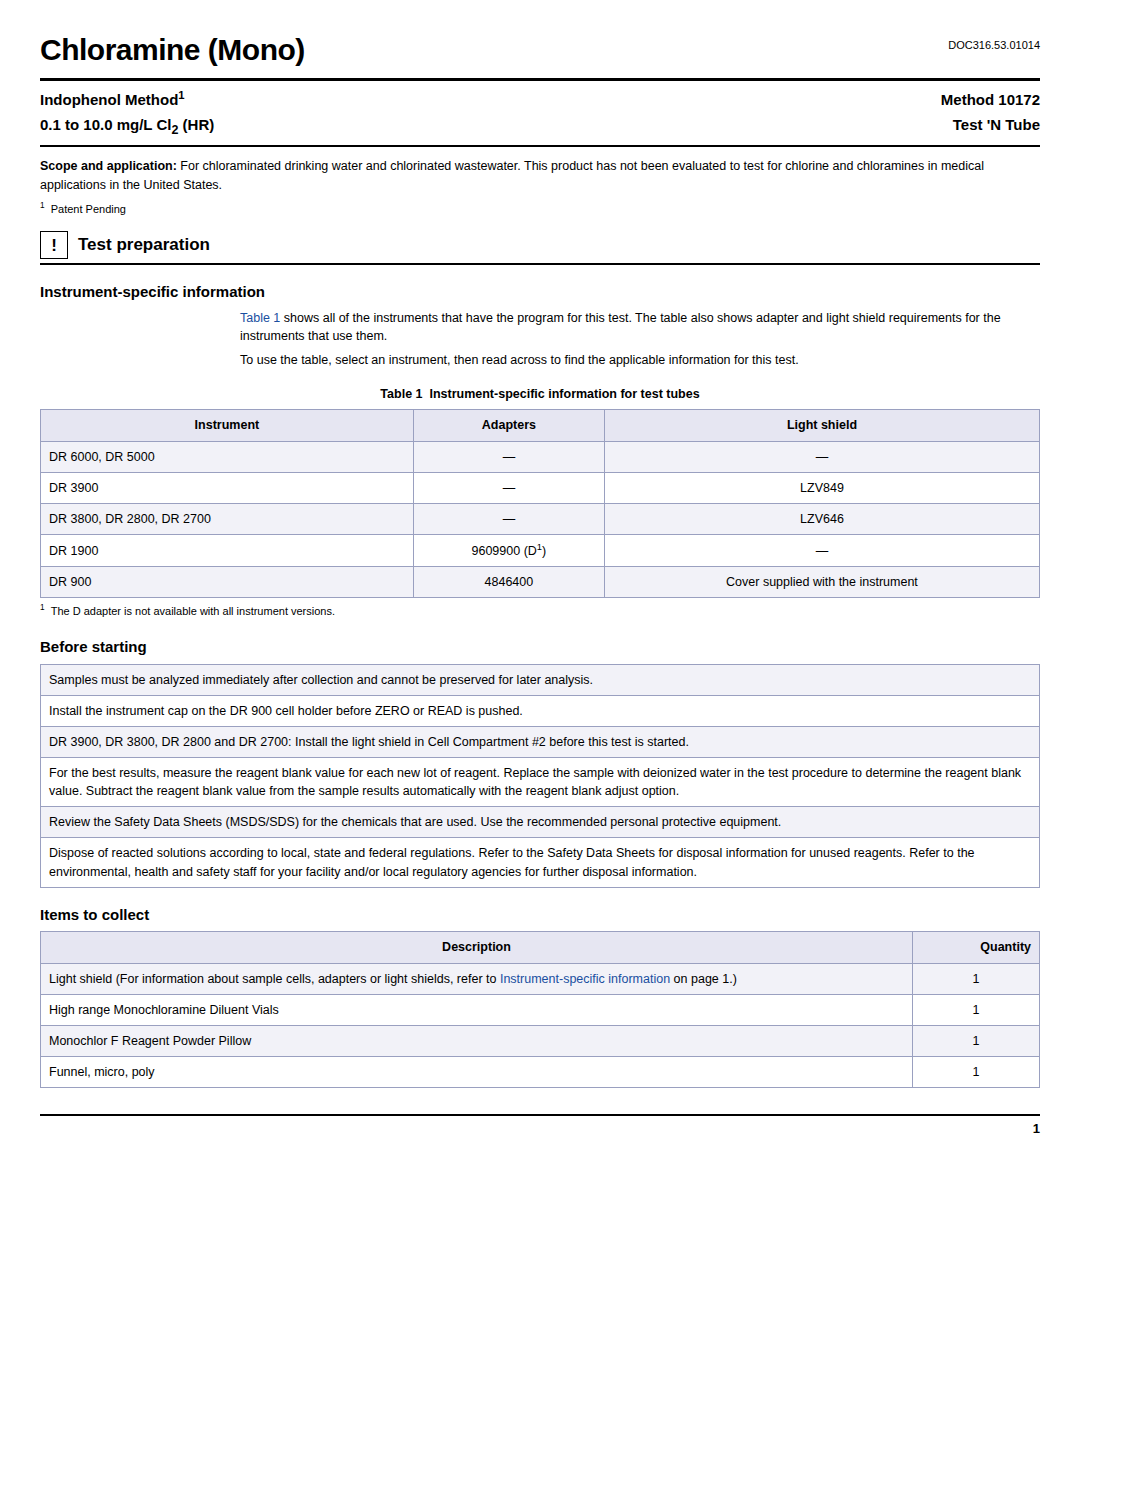DOC316.53.01014
Chloramine (Mono)
Indophenol Method1 Method 10172
0.1 to 10.0 mg/L Cl2 (HR) Test 'N Tube
Scope and application: For chloraminated drinking water and chlorinated wastewater. This product has not been evaluated to test for chlorine and chloramines in medical applications in the United States.
1 Patent Pending
!
Test preparation
Instrument-specific information
Table 1 shows all of the instruments that have the program for this test. The table also shows adapter and light shield requirements for the instruments that use them.
To use the table, select an instrument, then read across to find the applicable information for this test.
Table 1 Instrument-specific information for test tubes
| Instrument | Adapters | Light shield |
| --- | --- | --- |
| DR 6000, DR 5000 | — | — |
| DR 3900 | — | LZV849 |
| DR 3800, DR 2800, DR 2700 | — | LZV646 |
| DR 1900 | 9609900 (D 1 ) | — |
| DR 900 | 4846400 | Cover supplied with the instrument |
1 The D adapter is not available with all instrument versions.
Before starting
| Samples must be analyzed immediately after collection and cannot be preserved for later analysis. |
| Install the instrument cap on the DR 900 cell holder before ZERO or READ is pushed. |
| DR 3900, DR 3800, DR 2800 and DR 2700: Install the light shield in Cell Compartment #2 before this test is started. |
| For the best results, measure the reagent blank value for each new lot of reagent. Replace the sample with deionized water in the test procedure to determine the reagent blank value. Subtract the reagent blank value from the sample results automatically with the reagent blank adjust option. |
| Review the Safety Data Sheets (MSDS/SDS) for the chemicals that are used. Use the recommended personal protective equipment. |
| Dispose of reacted solutions according to local, state and federal regulations. Refer to the Safety Data Sheets for disposal information for unused reagents. Refer to the environmental, health and safety staff for your facility and/or local regulatory agencies for further disposal information. |
Items to collect
| Description | Quantity |
| --- | --- |
| Light shield (For information about sample cells, adapters or light shields, refer to Instrument-specific information on page 1.) | 1 |
| High range Monochloramine Diluent Vials | 1 |
| Monochlor F Reagent Powder Pillow | 1 |
| Funnel, micro, poly | 1 |
1